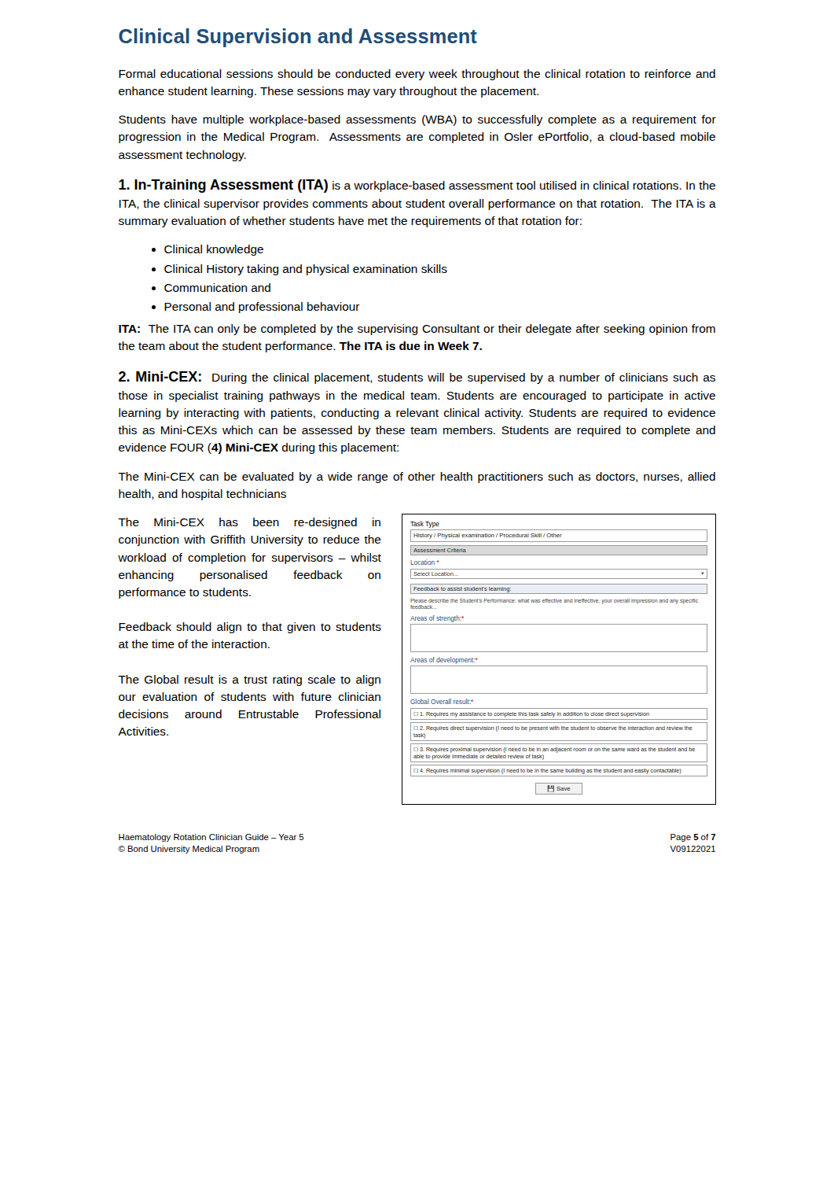Clinical Supervision and Assessment
Formal educational sessions should be conducted every week throughout the clinical rotation to reinforce and enhance student learning. These sessions may vary throughout the placement.
Students have multiple workplace-based assessments (WBA) to successfully complete as a requirement for progression in the Medical Program. Assessments are completed in Osler ePortfolio, a cloud-based mobile assessment technology.
1. In-Training Assessment (ITA) is a workplace-based assessment tool utilised in clinical rotations. In the ITA, the clinical supervisor provides comments about student overall performance on that rotation. The ITA is a summary evaluation of whether students have met the requirements of that rotation for:
Clinical knowledge
Clinical History taking and physical examination skills
Communication and
Personal and professional behaviour
ITA: The ITA can only be completed by the supervising Consultant or their delegate after seeking opinion from the team about the student performance. The ITA is due in Week 7.
2. Mini-CEX: During the clinical placement, students will be supervised by a number of clinicians such as those in specialist training pathways in the medical team. Students are encouraged to participate in active learning by interacting with patients, conducting a relevant clinical activity. Students are required to evidence this as Mini-CEXs which can be assessed by these team members. Students are required to complete and evidence FOUR (4) Mini-CEX during this placement:
The Mini-CEX can be evaluated by a wide range of other health practitioners such as doctors, nurses, allied health, and hospital technicians
The Mini-CEX has been re-designed in conjunction with Griffith University to reduce the workload of completion for supervisors – whilst enhancing personalised feedback on performance to students.
Feedback should align to that given to students at the time of the interaction.
The Global result is a trust rating scale to align our evaluation of students with future clinician decisions around Entrustable Professional Activities.
Task Type
History / Physical examination / Procedural Skill / Other
Assessment Criteria
Location *
Select Location...▾
Feedback to assist student's learning:
Please describe the Student's Performance: what was effective and ineffective, your overall impression and any specific feedback...
Areas of strength:*
Areas of development:*
Global Overall result:*
☐ 1. Requires my assistance to complete this task safely in addition to close direct supervision
☐ 2. Requires direct supervision (I need to be present with the student to observe the interaction and review the task)
☐ 3. Requires proximal supervision (I need to be in an adjacent room or on the same ward as the student and be able to provide immediate or detailed review of task)
☐ 4. Requires minimal supervision (I need to be in the same building as the student and easily contactable)
💾 Save
Haematology Rotation Clinician Guide – Year 5
© Bond University Medical Program
Page 5 of 7
V09122021